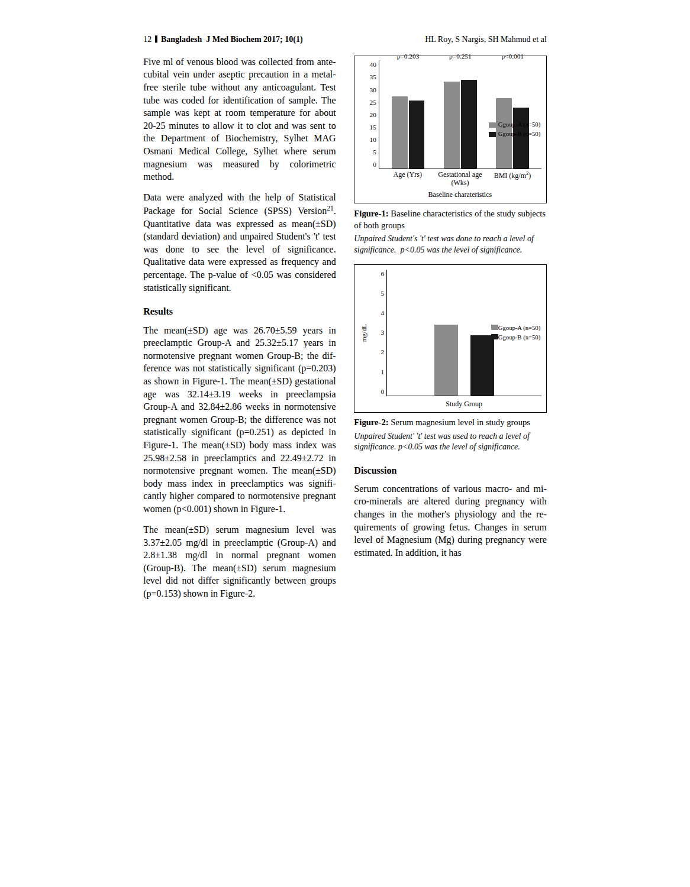12 Bangladesh J Med Biochem 2017; 10(1)
HL Roy, S Nargis, SH Mahmud et al
Five ml of venous blood was collected from antecubital vein under aseptic precaution in a metal-free sterile tube without any anticoagulant. Test tube was coded for identification of sample. The sample was kept at room temperature for about 20-25 minutes to allow it to clot and was sent to the Department of Biochemistry, Sylhet MAG Osmani Medical College, Sylhet where serum magnesium was measured by colorimetric method.
Data were analyzed with the help of Statistical Package for Social Science (SPSS) Version21. Quantitative data was expressed as mean(±SD) (standard deviation) and unpaired Student's 't' test was done to see the level of significance. Qualitative data were expressed as frequency and percentage. The p-value of <0.05 was considered statistically significant.
Results
The mean(±SD) age was 26.70±5.59 years in preeclamptic Group-A and 25.32±5.17 years in normotensive pregnant women Group-B; the difference was not statistically significant (p=0.203) as shown in Figure-1. The mean(±SD) gestational age was 32.14±3.19 weeks in preeclampsia Group-A and 32.84±2.86 weeks in normotensive pregnant women Group-B; the difference was not statistically significant (p=0.251) as depicted in Figure-1. The mean(±SD) body mass index was 25.98±2.58 in preeclamptics and 22.49±2.72 in normotensive pregnant women. The mean(±SD) body mass index in preeclamptics was significantly higher compared to normotensive pregnant women (p<0.001) shown in Figure-1.
The mean(±SD) serum magnesium level was 3.37±2.05 mg/dl in preeclamptic (Group-A) and 2.8±1.38 mg/dl in normal pregnant women (Group-B). The mean(±SD) serum magnesium level did not differ significantly between groups (p=0.153) shown in Figure-2.
40 35 30 25 20 15 10 5 0
p=0.203
p=0.251
p<0.001
Ggoup-A (n=50)
Ggoup-B (n=50)
Age (Yrs) Gestational age
(Wks) BMI (kg/m2)
Baseline charateristics
Figure-1: Baseline characteristics of the study subjects of both groups
Unpaired Student's 't' test was done to reach a level of significance. p<0.05 was the level of significance.
mg/dL
6 5 4 3 2 1 0
Ggoup-A (n=50)
Ggoup-B (n=50)
Study Group
Figure-2: Serum magnesium level in study groups
Unpaired Student' 't' test was used to reach a level of significance. p<0.05 was the level of significance.
Discussion
Serum concentrations of various macro- and micro-minerals are altered during pregnancy with changes in the mother's physiology and the requirements of growing fetus. Changes in serum level of Magnesium (Mg) during pregnancy were estimated. In addition, it has